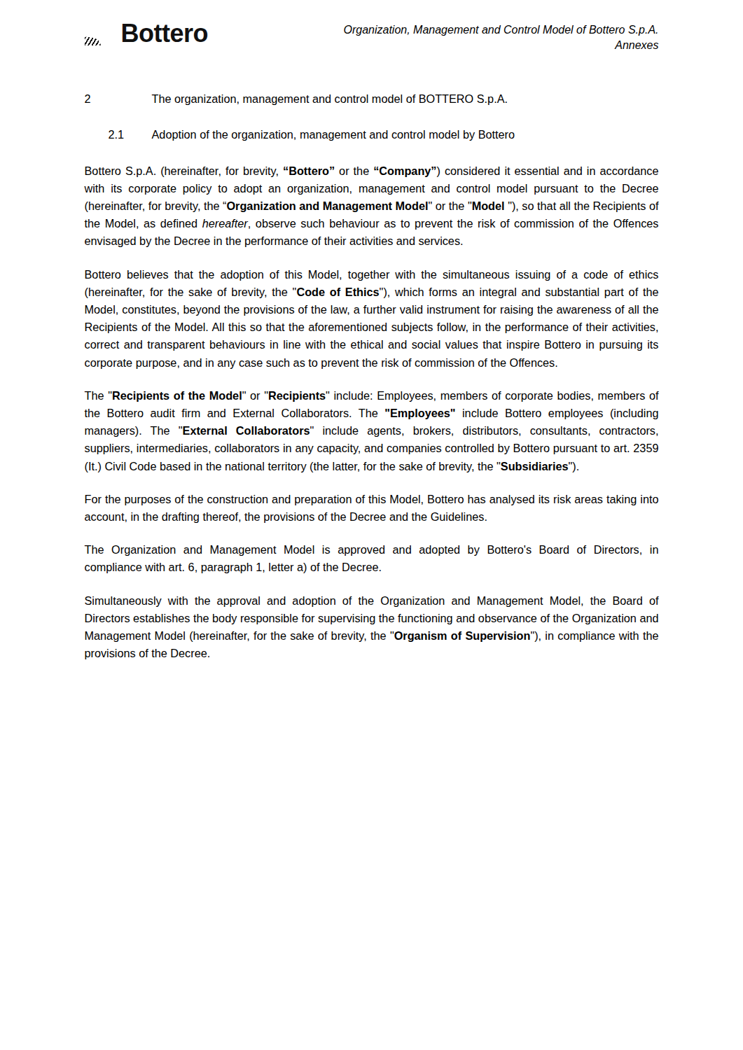Bottero
Organization, Management and Control Model of Bottero S.p.A.
Annexes
2 The organization, management and control model of BOTTERO S.p.A.
2.1 Adoption of the organization, management and control model by Bottero
Bottero S.p.A. (hereinafter, for brevity, “Bottero” or the “Company”) considered it essential and in accordance with its corporate policy to adopt an organization, management and control model pursuant to the Decree (hereinafter, for brevity, the “Organization and Management Model" or the "Model "), so that all the Recipients of the Model, as defined hereafter, observe such behaviour as to prevent the risk of commission of the Offences envisaged by the Decree in the performance of their activities and services.
Bottero believes that the adoption of this Model, together with the simultaneous issuing of a code of ethics (hereinafter, for the sake of brevity, the "Code of Ethics"), which forms an integral and substantial part of the Model, constitutes, beyond the provisions of the law, a further valid instrument for raising the awareness of all the Recipients of the Model. All this so that the aforementioned subjects follow, in the performance of their activities, correct and transparent behaviours in line with the ethical and social values that inspire Bottero in pursuing its corporate purpose, and in any case such as to prevent the risk of commission of the Offences.
The "Recipients of the Model" or "Recipients" include: Employees, members of corporate bodies, members of the Bottero audit firm and External Collaborators. The "Employees" include Bottero employees (including managers). The "External Collaborators" include agents, brokers, distributors, consultants, contractors, suppliers, intermediaries, collaborators in any capacity, and companies controlled by Bottero pursuant to art. 2359 (It.) Civil Code based in the national territory (the latter, for the sake of brevity, the "Subsidiaries").
For the purposes of the construction and preparation of this Model, Bottero has analysed its risk areas taking into account, in the drafting thereof, the provisions of the Decree and the Guidelines.
The Organization and Management Model is approved and adopted by Bottero's Board of Directors, in compliance with art. 6, paragraph 1, letter a) of the Decree.
Simultaneously with the approval and adoption of the Organization and Management Model, the Board of Directors establishes the body responsible for supervising the functioning and observance of the Organization and Management Model (hereinafter, for the sake of brevity, the "Organism of Supervision"), in compliance with the provisions of the Decree.